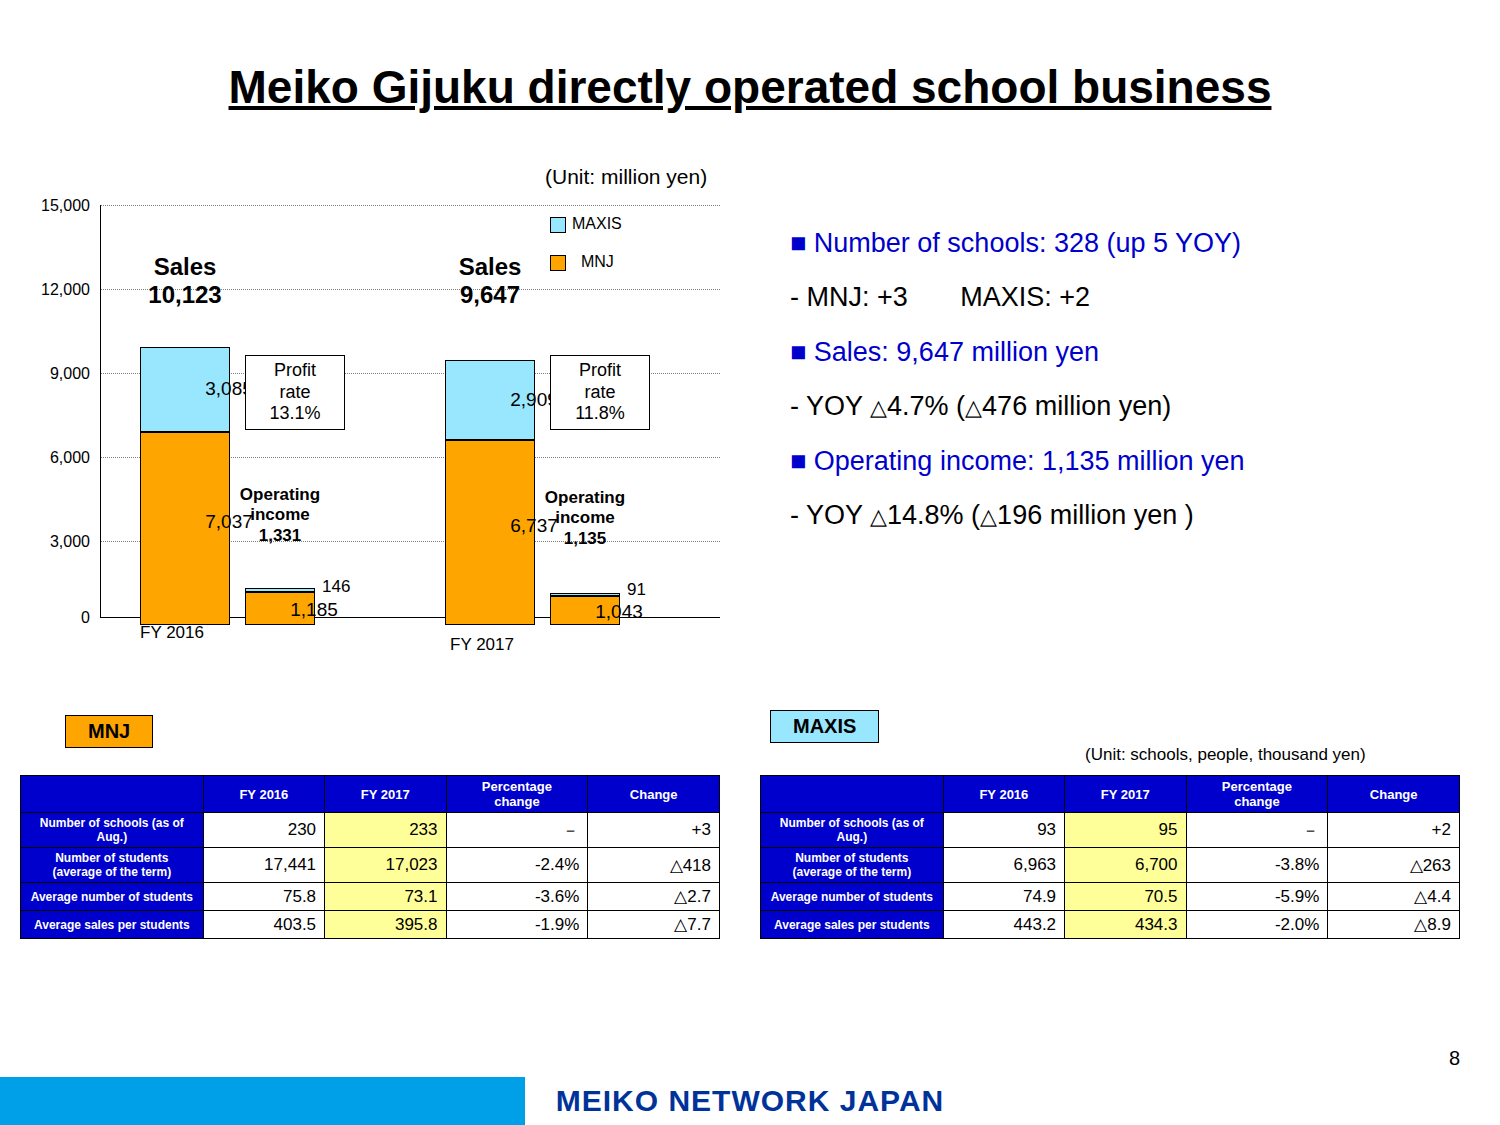Meiko Gijuku directly operated school business
(Unit: million yen)
15,000
12,000
9,000
6,000
3,000
0
MAXIS
MNJ
Sales
10,123
Sales
9,647
7,037
3,085
1,185
146
Profit
rate
13.1%
Operating
income
1,331
6,737
2,909
1,043
91
Profit
rate
11.8%
Operating
income
1,135
FY 2016
FY 2017
■ Number of schools: 328 (up 5 YOY)
- MNJ: +3 MAXIS: +2
■ Sales: 9,647 million yen
- YOY △4.7% (△476 million yen)
■ Operating income: 1,135 million yen
- YOY △14.8% (△196 million yen )
MNJ
MAXIS
(Unit: schools, people, thousand yen)
| | FY 2016 | FY 2017 | Percentage change | Change |
| --- | --- | --- | --- | --- |
| Number of schools (as of Aug.) | 230 | 233 | － | +3 |
| Number of students (average of the term) | 17,441 | 17,023 | -2.4% | △418 |
| Average number of students | 75.8 | 73.1 | -3.6% | △2.7 |
| Average sales per students | 403.5 | 395.8 | -1.9% | △7.7 |
| | FY 2016 | FY 2017 | Percentage change | Change |
| --- | --- | --- | --- | --- |
| Number of schools (as of Aug.) | 93 | 95 | － | +2 |
| Number of students (average of the term) | 6,963 | 6,700 | -3.8% | △263 |
| Average number of students | 74.9 | 70.5 | -5.9% | △4.4 |
| Average sales per students | 443.2 | 434.3 | -2.0% | △8.9 |
8
MEIKO NETWORK JAPAN